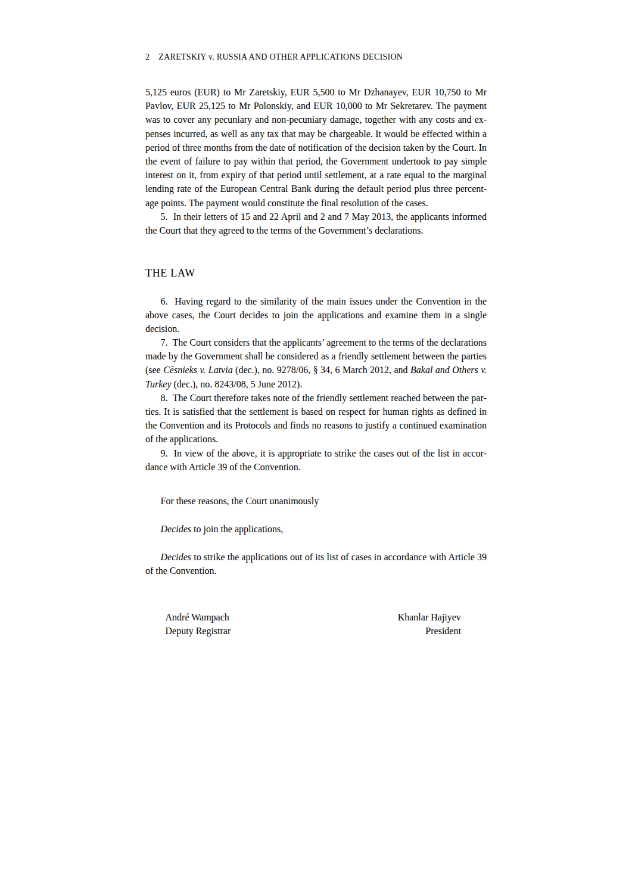2 ZARETSKIY v. RUSSIA AND OTHER APPLICATIONS DECISION
5,125 euros (EUR) to Mr Zaretskiy, EUR 5,500 to Mr Dzhanayev, EUR 10,750 to Mr Pavlov, EUR 25,125 to Mr Polonskiy, and EUR 10,000 to Mr Sekretarev. The payment was to cover any pecuniary and non-pecuniary damage, together with any costs and expenses incurred, as well as any tax that may be chargeable. It would be effected within a period of three months from the date of notification of the decision taken by the Court. In the event of failure to pay within that period, the Government undertook to pay simple interest on it, from expiry of that period until settlement, at a rate equal to the marginal lending rate of the European Central Bank during the default period plus three percentage points. The payment would constitute the final resolution of the cases.
5. In their letters of 15 and 22 April and 2 and 7 May 2013, the applicants informed the Court that they agreed to the terms of the Government’s declarations.
THE LAW
6. Having regard to the similarity of the main issues under the Convention in the above cases, the Court decides to join the applications and examine them in a single decision.
7. The Court considers that the applicants’ agreement to the terms of the declarations made by the Government shall be considered as a friendly settlement between the parties (see Cēsnieks v. Latvia (dec.), no. 9278/06, § 34, 6 March 2012, and Bakal and Others v. Turkey (dec.), no. 8243/08, 5 June 2012).
8. The Court therefore takes note of the friendly settlement reached between the parties. It is satisfied that the settlement is based on respect for human rights as defined in the Convention and its Protocols and finds no reasons to justify a continued examination of the applications.
9. In view of the above, it is appropriate to strike the cases out of the list in accordance with Article 39 of the Convention.
For these reasons, the Court unanimously
Decides to join the applications,
Decides to strike the applications out of its list of cases in accordance with Article 39 of the Convention.
| André Wampach Deputy Registrar | Khanlar Hajiyev President |